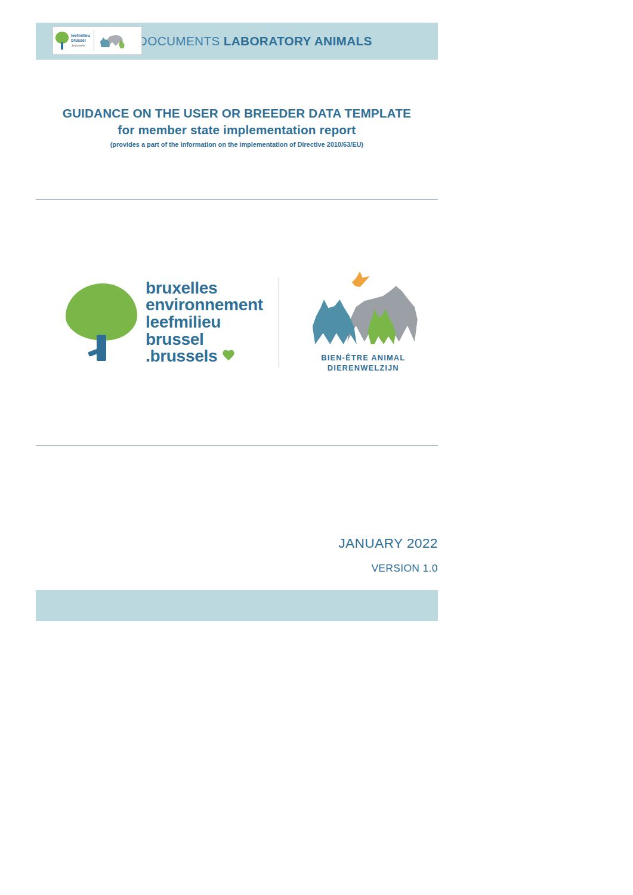leefmilieu
brussel
.brussels
GUIDANCE DOCUMENTS LABORATORY ANIMALS
GUIDANCE ON THE USER OR BREEDER DATA TEMPLATE
for member state implementation report
(provides a part of the information on the implementation of Directive 2010/63/EU)
bruxelles
environnement
leefmilieu
brussel
.brussels
BIEN-ÊTRE ANIMAL
DIERENWELZIJN
JANUARY 2022
VERSION 1.0